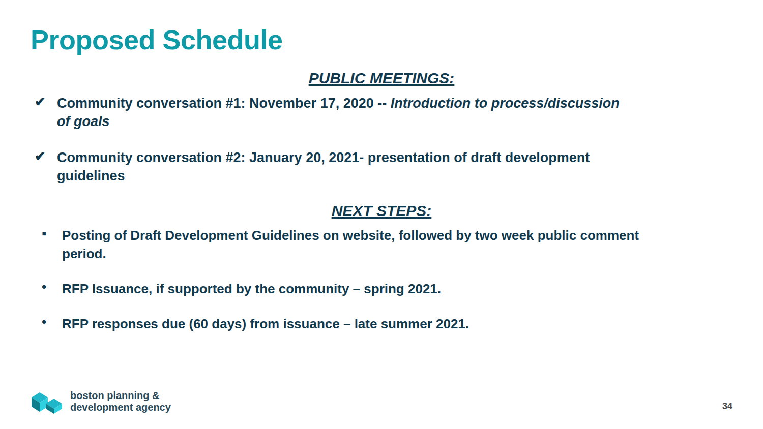Proposed Schedule
PUBLIC MEETINGS:
Community conversation #1: November 17, 2020 -- Introduction to process/discussion of goals
Community conversation #2: January 20, 2021- presentation of draft development guidelines
NEXT STEPS:
Posting of Draft Development Guidelines on website, followed by two week public comment period.
RFP Issuance, if supported by the community – spring 2021.
RFP responses due (60 days) from issuance – late summer 2021.
boston planning &
development agency
34